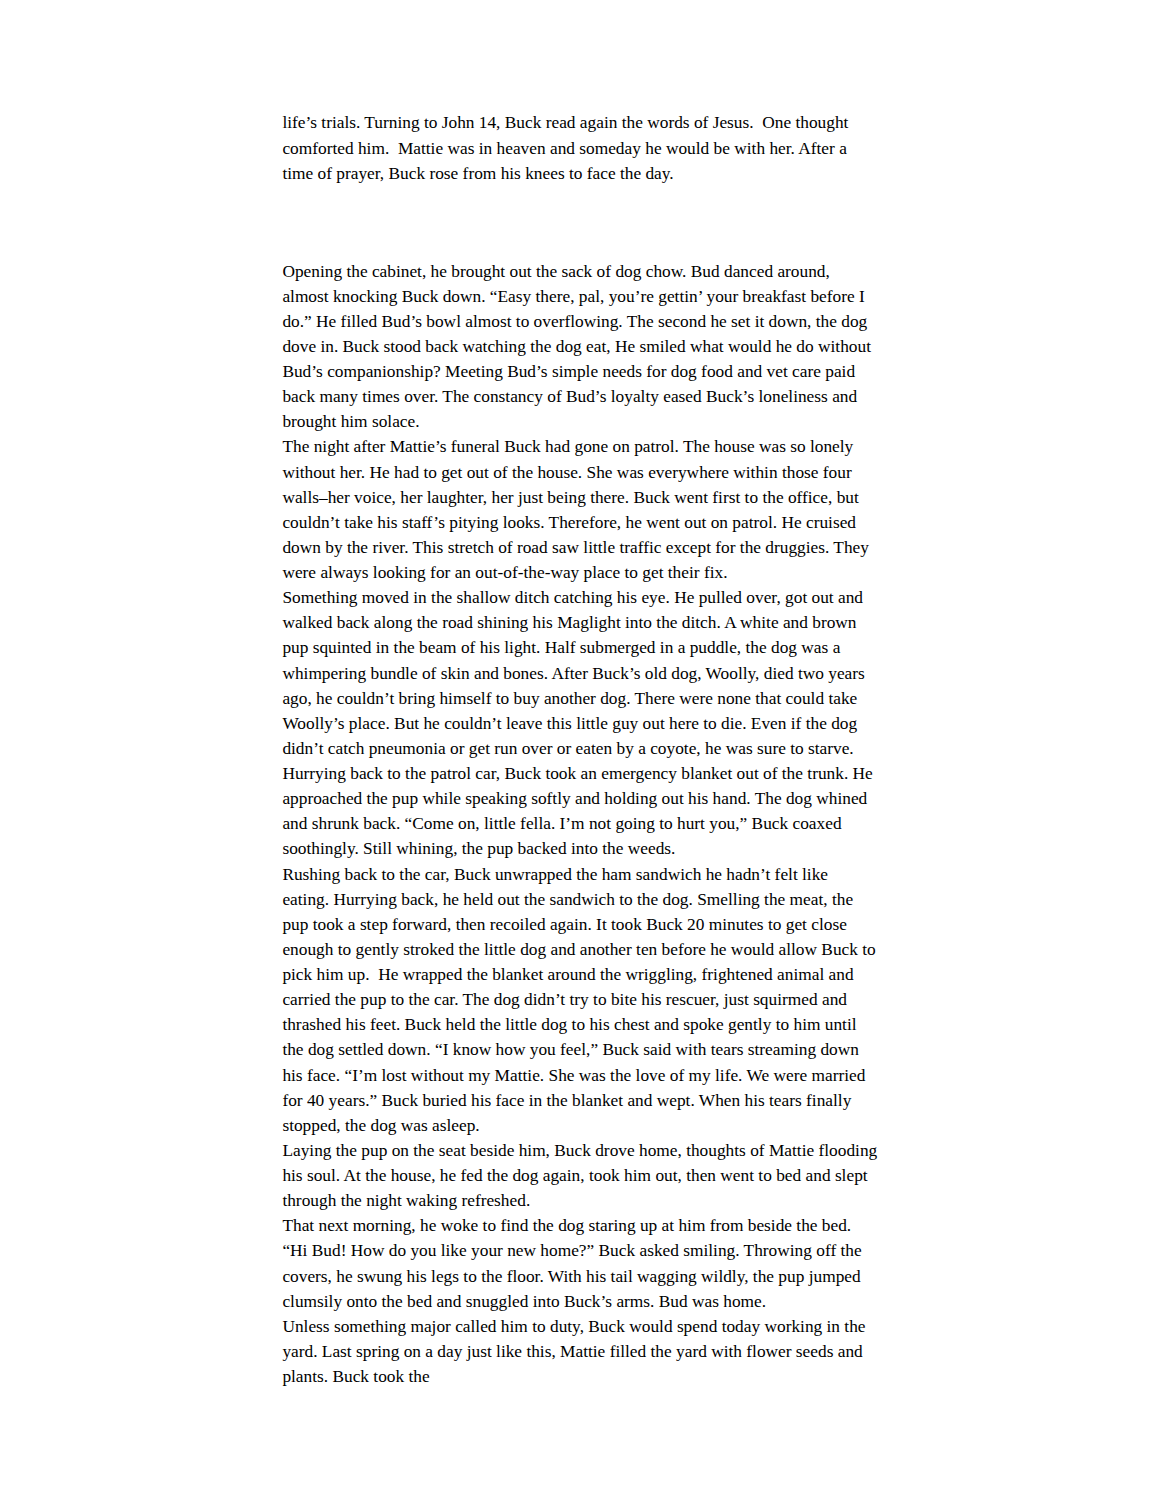life’s trials. Turning to John 14, Buck read again the words of Jesus. One thought comforted him. Mattie was in heaven and someday he would be with her. After a time of prayer, Buck rose from his knees to face the day.
Opening the cabinet, he brought out the sack of dog chow. Bud danced around, almost knocking Buck down. “Easy there, pal, you’re gettin’ your breakfast before I do.” He filled Bud’s bowl almost to overflowing. The second he set it down, the dog dove in. Buck stood back watching the dog eat, He smiled what would he do without Bud’s companionship? Meeting Bud’s simple needs for dog food and vet care paid back many times over. The constancy of Bud’s loyalty eased Buck’s loneliness and brought him solace.
The night after Mattie’s funeral Buck had gone on patrol. The house was so lonely without her. He had to get out of the house. She was everywhere within those four walls–her voice, her laughter, her just being there. Buck went first to the office, but couldn’t take his staff’s pitying looks. Therefore, he went out on patrol. He cruised down by the river. This stretch of road saw little traffic except for the druggies. They were always looking for an out-of-the-way place to get their fix.
Something moved in the shallow ditch catching his eye. He pulled over, got out and walked back along the road shining his Maglight into the ditch. A white and brown pup squinted in the beam of his light. Half submerged in a puddle, the dog was a whimpering bundle of skin and bones. After Buck’s old dog, Woolly, died two years ago, he couldn’t bring himself to buy another dog. There were none that could take Woolly’s place. But he couldn’t leave this little guy out here to die. Even if the dog didn’t catch pneumonia or get run over or eaten by a coyote, he was sure to starve. Hurrying back to the patrol car, Buck took an emergency blanket out of the trunk. He approached the pup while speaking softly and holding out his hand. The dog whined and shrunk back. “Come on, little fella. I’m not going to hurt you,” Buck coaxed soothingly. Still whining, the pup backed into the weeds.
Rushing back to the car, Buck unwrapped the ham sandwich he hadn’t felt like eating. Hurrying back, he held out the sandwich to the dog. Smelling the meat, the pup took a step forward, then recoiled again. It took Buck 20 minutes to get close enough to gently stroked the little dog and another ten before he would allow Buck to pick him up. He wrapped the blanket around the wriggling, frightened animal and carried the pup to the car. The dog didn’t try to bite his rescuer, just squirmed and thrashed his feet. Buck held the little dog to his chest and spoke gently to him until the dog settled down. “I know how you feel,” Buck said with tears streaming down his face. “I’m lost without my Mattie. She was the love of my life. We were married for 40 years.” Buck buried his face in the blanket and wept. When his tears finally stopped, the dog was asleep.
Laying the pup on the seat beside him, Buck drove home, thoughts of Mattie flooding his soul. At the house, he fed the dog again, took him out, then went to bed and slept through the night waking refreshed.
That next morning, he woke to find the dog staring up at him from beside the bed. “Hi Bud! How do you like your new home?” Buck asked smiling. Throwing off the covers, he swung his legs to the floor. With his tail wagging wildly, the pup jumped clumsily onto the bed and snuggled into Buck’s arms. Bud was home.
Unless something major called him to duty, Buck would spend today working in the yard. Last spring on a day just like this, Mattie filled the yard with flower seeds and plants. Buck took the